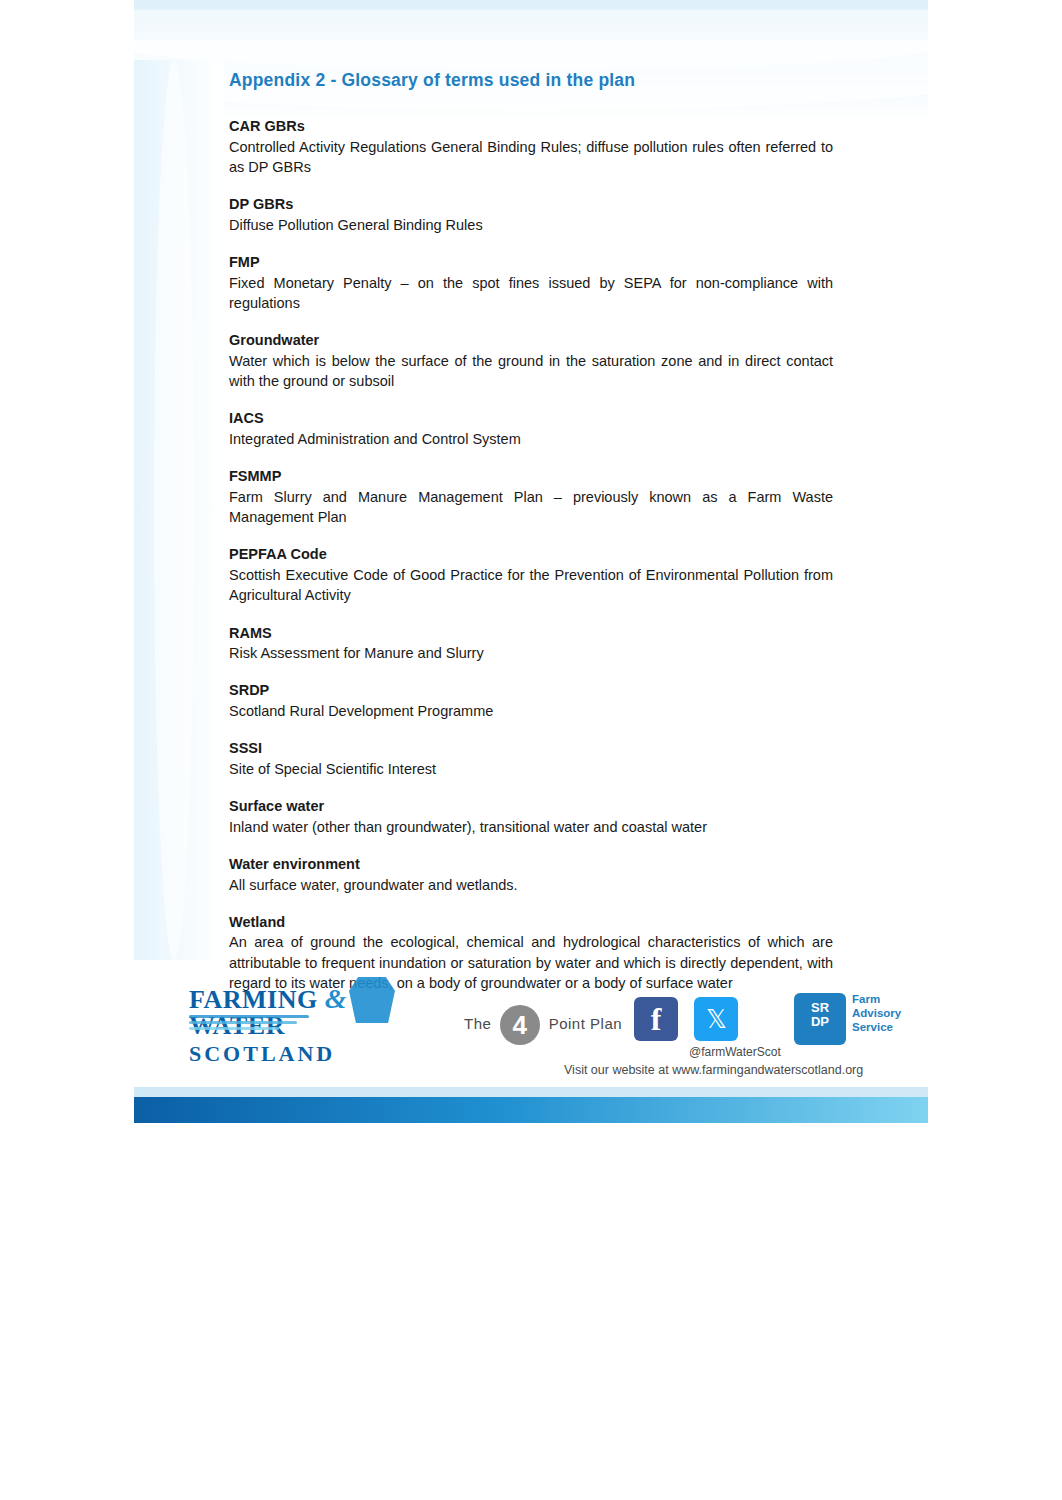Appendix 2 - Glossary of terms used in the plan
CAR GBRs
Controlled Activity Regulations General Binding Rules; diffuse pollution rules often referred to as DP GBRs
DP GBRs
Diffuse Pollution General Binding Rules
FMP
Fixed Monetary Penalty – on the spot fines issued by SEPA for non-compliance with regulations
Groundwater
Water which is below the surface of the ground in the saturation zone and in direct contact with the ground or subsoil
IACS
Integrated Administration and Control System
FSMMP
Farm Slurry and Manure Management Plan – previously known as a Farm Waste Management Plan
PEPFAA Code
Scottish Executive Code of Good Practice for the Prevention of Environmental Pollution from Agricultural Activity
RAMS
Risk Assessment for Manure and Slurry
SRDP
Scotland Rural Development Programme
SSSI
Site of Special Scientific Interest
Surface water
Inland water (other than groundwater), transitional water and coastal water
Water environment
All surface water, groundwater and wetlands.
Wetland
An area of ground the ecological, chemical and hydrological characteristics of which are attributable to frequent inundation or saturation by water and which is directly dependent, with regard to its water needs, on a body of groundwater or a body of surface water
FARMING & WATER
SCOTLAND
The 4 Point Plan
f
𝕏
@farmWaterScot
SR
DP
Farm
Advisory
Service
Visit our website at www.farmingandwaterscotland.org